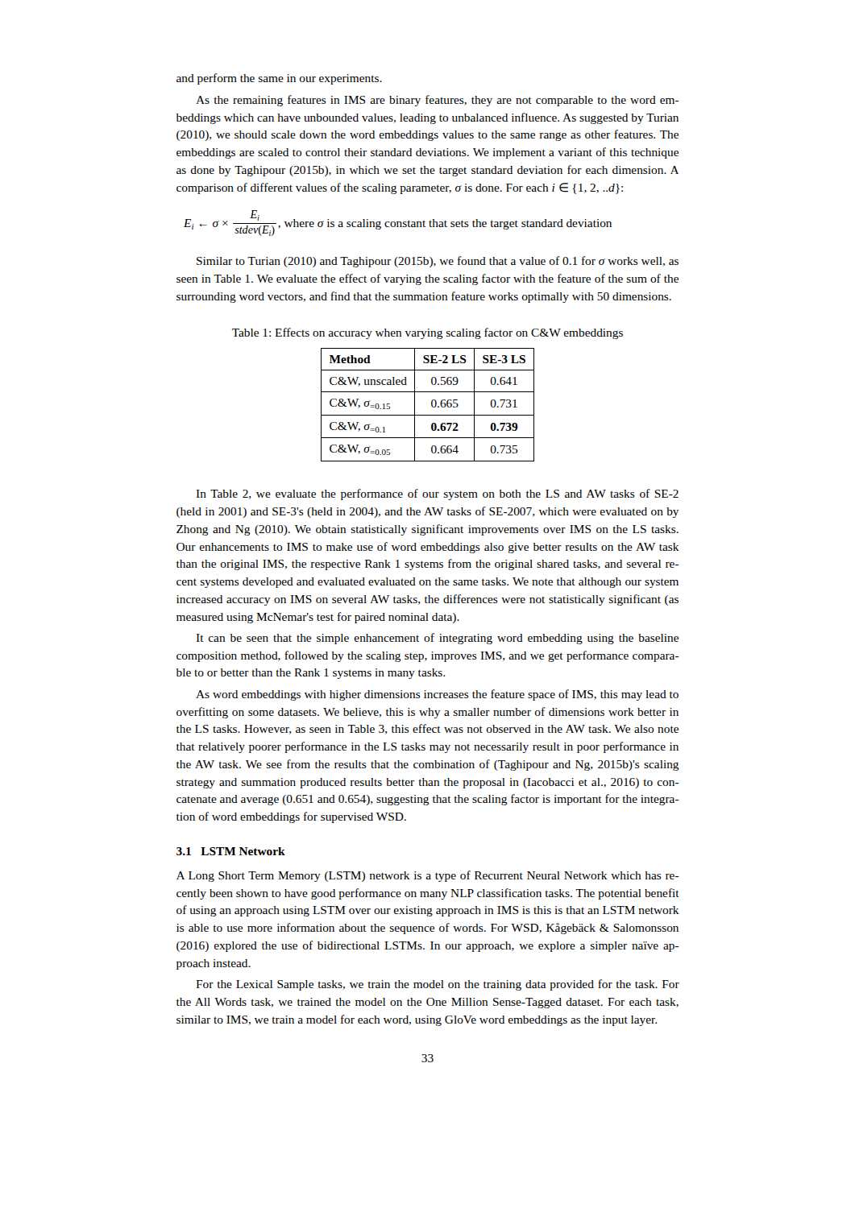and perform the same in our experiments.
As the remaining features in IMS are binary features, they are not comparable to the word embeddings which can have unbounded values, leading to unbalanced influence. As suggested by Turian (2010), we should scale down the word embeddings values to the same range as other features. The embeddings are scaled to control their standard deviations. We implement a variant of this technique as done by Taghipour (2015b), in which we set the target standard deviation for each dimension. A comparison of different values of the scaling parameter, σ is done. For each i ∈ {1, 2, ..d}:
Ei ← σ × Ei stdev(Ei), where σ is a scaling constant that sets the target standard deviation
Similar to Turian (2010) and Taghipour (2015b), we found that a value of 0.1 for σ works well, as seen in Table 1. We evaluate the effect of varying the scaling factor with the feature of the sum of the surrounding word vectors, and find that the summation feature works optimally with 50 dimensions.
Table 1: Effects on accuracy when varying scaling factor on C&W embeddings
| Method | SE-2 LS | SE-3 LS |
| --- | --- | --- |
| C&W, unscaled | 0.569 | 0.641 |
| C&W, σ =0.15 | 0.665 | 0.731 |
| C&W, σ =0.1 | 0.672 | 0.739 |
| C&W, σ =0.05 | 0.664 | 0.735 |
In Table 2, we evaluate the performance of our system on both the LS and AW tasks of SE-2 (held in 2001) and SE-3's (held in 2004), and the AW tasks of SE-2007, which were evaluated on by Zhong and Ng (2010). We obtain statistically significant improvements over IMS on the LS tasks. Our enhancements to IMS to make use of word embeddings also give better results on the AW task than the original IMS, the respective Rank 1 systems from the original shared tasks, and several recent systems developed and evaluated evaluated on the same tasks. We note that although our system increased accuracy on IMS on several AW tasks, the differences were not statistically significant (as measured using McNemar's test for paired nominal data).
It can be seen that the simple enhancement of integrating word embedding using the baseline composition method, followed by the scaling step, improves IMS, and we get performance comparable to or better than the Rank 1 systems in many tasks.
As word embeddings with higher dimensions increases the feature space of IMS, this may lead to overfitting on some datasets. We believe, this is why a smaller number of dimensions work better in the LS tasks. However, as seen in Table 3, this effect was not observed in the AW task. We also note that relatively poorer performance in the LS tasks may not necessarily result in poor performance in the AW task. We see from the results that the combination of (Taghipour and Ng, 2015b)'s scaling strategy and summation produced results better than the proposal in (Iacobacci et al., 2016) to concatenate and average (0.651 and 0.654), suggesting that the scaling factor is important for the integration of word embeddings for supervised WSD.
3.1 LSTM Network
A Long Short Term Memory (LSTM) network is a type of Recurrent Neural Network which has recently been shown to have good performance on many NLP classification tasks. The potential benefit of using an approach using LSTM over our existing approach in IMS is this is that an LSTM network is able to use more information about the sequence of words. For WSD, Kågebäck & Salomonsson (2016) explored the use of bidirectional LSTMs. In our approach, we explore a simpler naïve approach instead.
For the Lexical Sample tasks, we train the model on the training data provided for the task. For the All Words task, we trained the model on the One Million Sense-Tagged dataset. For each task, similar to IMS, we train a model for each word, using GloVe word embeddings as the input layer.
33